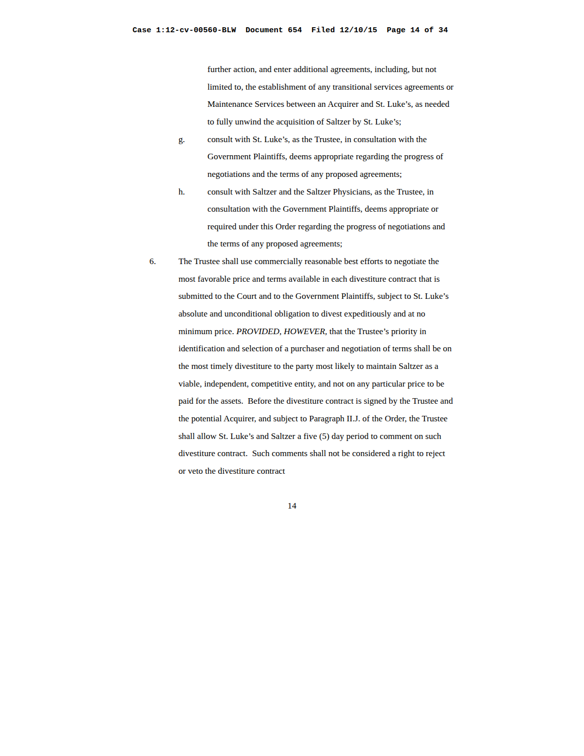Case 1:12-cv-00560-BLW Document 654 Filed 12/10/15 Page 14 of 34
further action, and enter additional agreements, including, but not limited to, the establishment of any transitional services agreements or Maintenance Services between an Acquirer and St. Luke’s, as needed to fully unwind the acquisition of Saltzer by St. Luke’s;
g. consult with St. Luke’s, as the Trustee, in consultation with the Government Plaintiffs, deems appropriate regarding the progress of negotiations and the terms of any proposed agreements;
h. consult with Saltzer and the Saltzer Physicians, as the Trustee, in consultation with the Government Plaintiffs, deems appropriate or required under this Order regarding the progress of negotiations and the terms of any proposed agreements;
6. The Trustee shall use commercially reasonable best efforts to negotiate the most favorable price and terms available in each divestiture contract that is submitted to the Court and to the Government Plaintiffs, subject to St. Luke’s absolute and unconditional obligation to divest expeditiously and at no minimum price. PROVIDED, HOWEVER, that the Trustee’s priority in identification and selection of a purchaser and negotiation of terms shall be on the most timely divestiture to the party most likely to maintain Saltzer as a viable, independent, competitive entity, and not on any particular price to be paid for the assets. Before the divestiture contract is signed by the Trustee and the potential Acquirer, and subject to Paragraph II.J. of the Order, the Trustee shall allow St. Luke’s and Saltzer a five (5) day period to comment on such divestiture contract. Such comments shall not be considered a right to reject or veto the divestiture contract
14